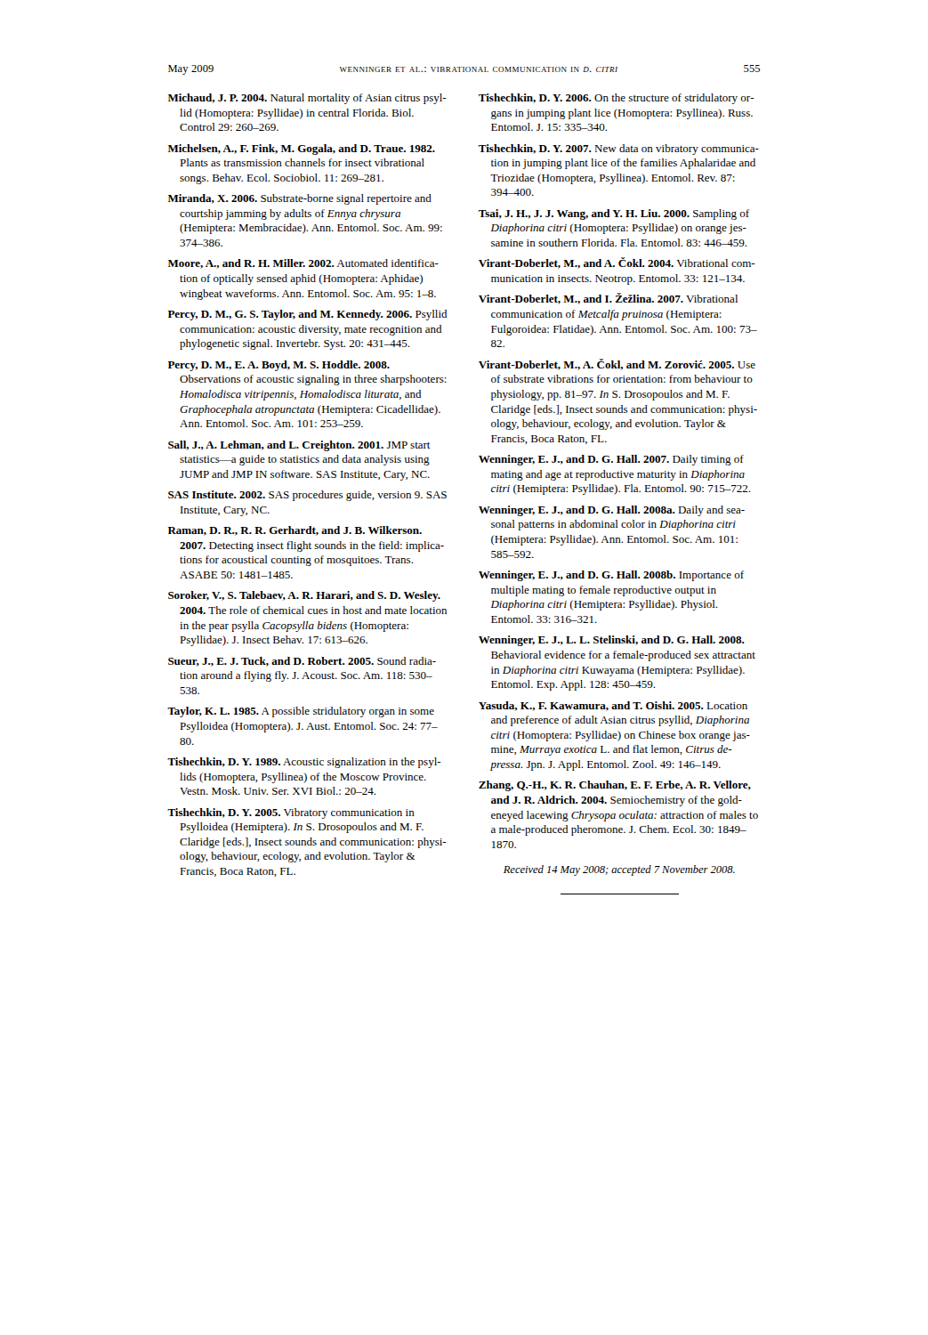May 2009 Wenninger et al.: Vibrational Communication in D. citri 555
Michaud, J. P. 2004. Natural mortality of Asian citrus psyllid (Homoptera: Psyllidae) in central Florida. Biol. Control 29: 260–269.
Michelsen, A., F. Fink, M. Gogala, and D. Traue. 1982. Plants as transmission channels for insect vibrational songs. Behav. Ecol. Sociobiol. 11: 269–281.
Miranda, X. 2006. Substrate-borne signal repertoire and courtship jamming by adults of Ennya chrysura (Hemiptera: Membracidae). Ann. Entomol. Soc. Am. 99: 374–386.
Moore, A., and R. H. Miller. 2002. Automated identification of optically sensed aphid (Homoptera: Aphidae) wingbeat waveforms. Ann. Entomol. Soc. Am. 95: 1–8.
Percy, D. M., G. S. Taylor, and M. Kennedy. 2006. Psyllid communication: acoustic diversity, mate recognition and phylogenetic signal. Invertebr. Syst. 20: 431–445.
Percy, D. M., E. A. Boyd, M. S. Hoddle. 2008. Observations of acoustic signaling in three sharpshooters: Homalodisca vitripennis, Homalodisca liturata, and Graphocephala atropunctata (Hemiptera: Cicadellidae). Ann. Entomol. Soc. Am. 101: 253–259.
Sall, J., A. Lehman, and L. Creighton. 2001. JMP start statistics—a guide to statistics and data analysis using JUMP and JMP IN software. SAS Institute, Cary, NC.
SAS Institute. 2002. SAS procedures guide, version 9. SAS Institute, Cary, NC.
Raman, D. R., R. R. Gerhardt, and J. B. Wilkerson. 2007. Detecting insect flight sounds in the field: implications for acoustical counting of mosquitoes. Trans. ASABE 50: 1481–1485.
Soroker, V., S. Talebaev, A. R. Harari, and S. D. Wesley. 2004. The role of chemical cues in host and mate location in the pear psylla Cacopsylla bidens (Homoptera: Psyllidae). J. Insect Behav. 17: 613–626.
Sueur, J., E. J. Tuck, and D. Robert. 2005. Sound radiation around a flying fly. J. Acoust. Soc. Am. 118: 530–538.
Taylor, K. L. 1985. A possible stridulatory organ in some Psylloidea (Homoptera). J. Aust. Entomol. Soc. 24: 77–80.
Tishechkin, D. Y. 1989. Acoustic signalization in the psyllids (Homoptera, Psyllinea) of the Moscow Province. Vestn. Mosk. Univ. Ser. XVI Biol.: 20–24.
Tishechkin, D. Y. 2005. Vibratory communication in Psylloidea (Hemiptera). In S. Drosopoulos and M. F. Claridge [eds.], Insect sounds and communication: physiology, behaviour, ecology, and evolution. Taylor & Francis, Boca Raton, FL.
Tishechkin, D. Y. 2006. On the structure of stridulatory organs in jumping plant lice (Homoptera: Psyllinea). Russ. Entomol. J. 15: 335–340.
Tishechkin, D. Y. 2007. New data on vibratory communication in jumping plant lice of the families Aphalaridae and Triozidae (Homoptera, Psyllinea). Entomol. Rev. 87: 394–400.
Tsai, J. H., J. J. Wang, and Y. H. Liu. 2000. Sampling of Diaphorina citri (Homoptera: Psyllidae) on orange jessamine in southern Florida. Fla. Entomol. 83: 446–459.
Virant-Doberlet, M., and A. Čokl. 2004. Vibrational communication in insects. Neotrop. Entomol. 33: 121–134.
Virant-Doberlet, M., and I. Žežlina. 2007. Vibrational communication of Metcalfa pruinosa (Hemiptera: Fulgoroidea: Flatidae). Ann. Entomol. Soc. Am. 100: 73–82.
Virant-Doberlet, M., A. Čokl, and M. Zorović. 2005. Use of substrate vibrations for orientation: from behaviour to physiology, pp. 81–97. In S. Drosopoulos and M. F. Claridge [eds.], Insect sounds and communication: physiology, behaviour, ecology, and evolution. Taylor & Francis, Boca Raton, FL.
Wenninger, E. J., and D. G. Hall. 2007. Daily timing of mating and age at reproductive maturity in Diaphorina citri (Hemiptera: Psyllidae). Fla. Entomol. 90: 715–722.
Wenninger, E. J., and D. G. Hall. 2008a. Daily and seasonal patterns in abdominal color in Diaphorina citri (Hemiptera: Psyllidae). Ann. Entomol. Soc. Am. 101: 585–592.
Wenninger, E. J., and D. G. Hall. 2008b. Importance of multiple mating to female reproductive output in Diaphorina citri (Hemiptera: Psyllidae). Physiol. Entomol. 33: 316–321.
Wenninger, E. J., L. L. Stelinski, and D. G. Hall. 2008. Behavioral evidence for a female-produced sex attractant in Diaphorina citri Kuwayama (Hemiptera: Psyllidae). Entomol. Exp. Appl. 128: 450–459.
Yasuda, K., F. Kawamura, and T. Oishi. 2005. Location and preference of adult Asian citrus psyllid, Diaphorina citri (Homoptera: Psyllidae) on Chinese box orange jasmine, Murraya exotica L. and flat lemon, Citrus depressa. Jpn. J. Appl. Entomol. Zool. 49: 146–149.
Zhang, Q.-H., K. R. Chauhan, E. F. Erbe, A. R. Vellore, and J. R. Aldrich. 2004. Semiochemistry of the goldeneyed lacewing Chrysopa oculata: attraction of males to a male-produced pheromone. J. Chem. Ecol. 30: 1849–1870.
Received 14 May 2008; accepted 7 November 2008.